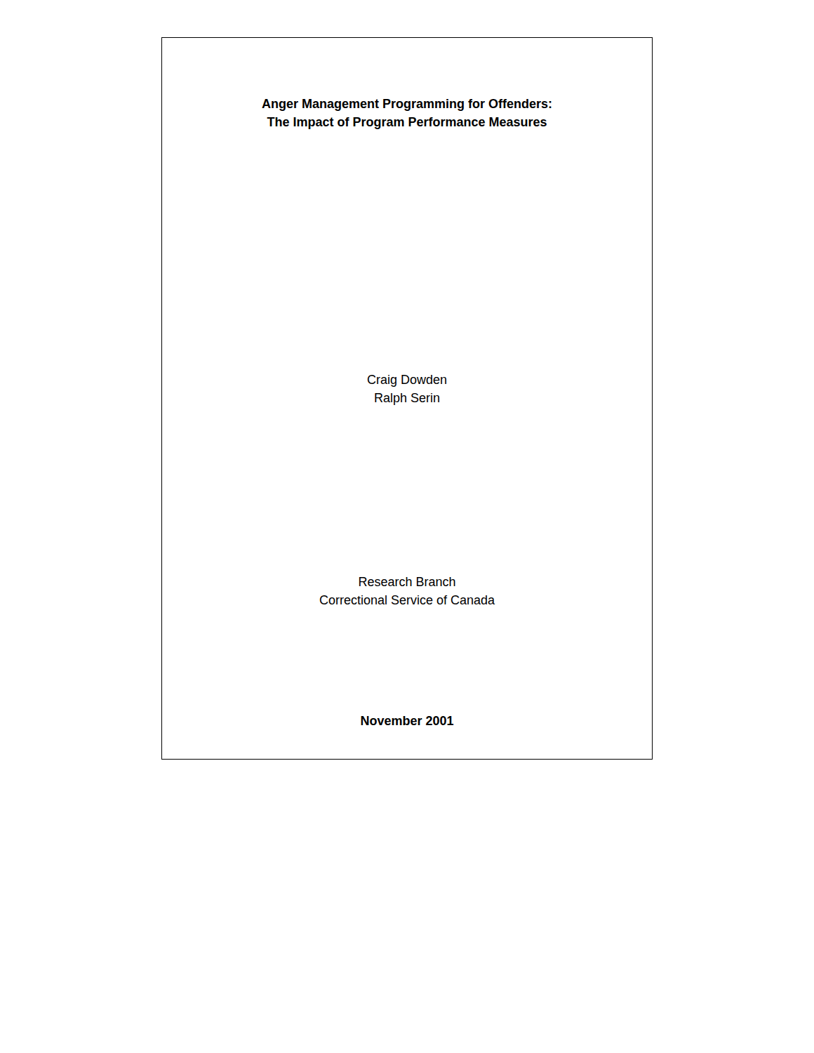Anger Management Programming for Offenders:
The Impact of Program Performance Measures
Craig Dowden
Ralph Serin
Research Branch
Correctional Service of Canada
November 2001